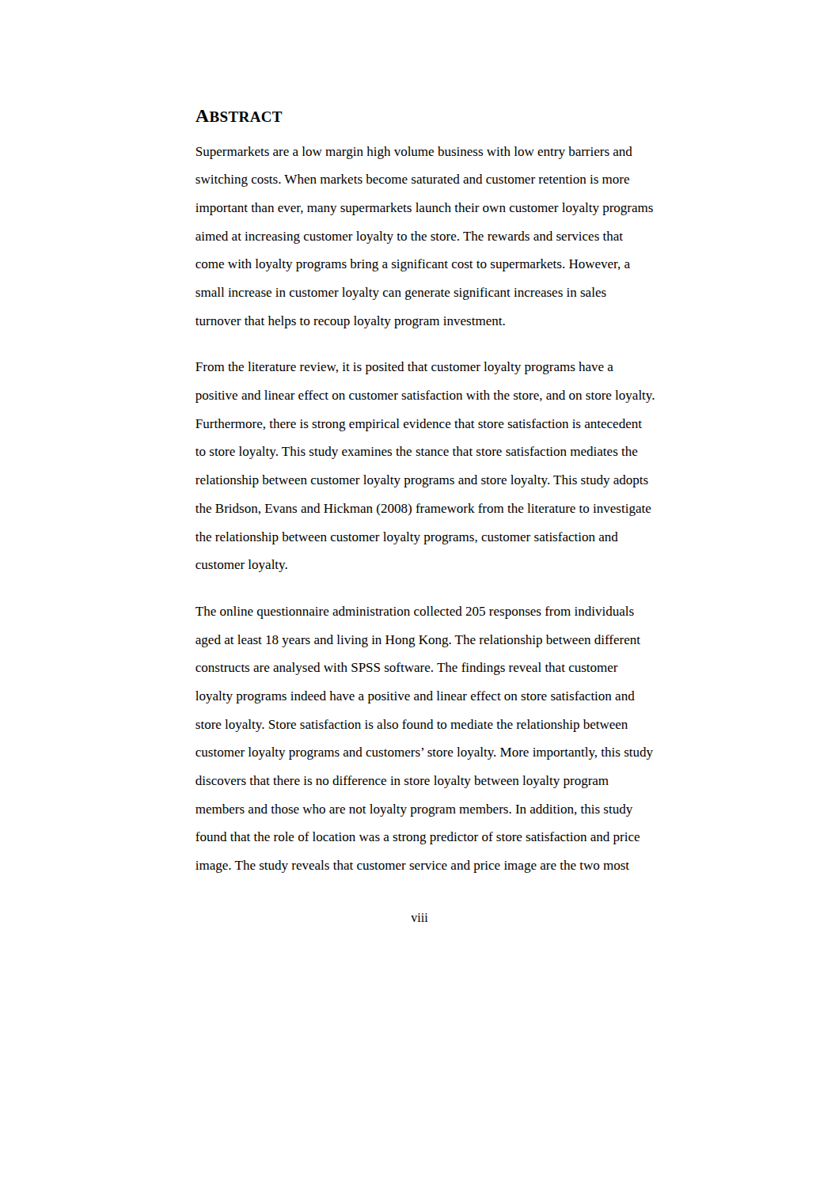ABSTRACT
Supermarkets are a low margin high volume business with low entry barriers and switching costs. When markets become saturated and customer retention is more important than ever, many supermarkets launch their own customer loyalty programs aimed at increasing customer loyalty to the store. The rewards and services that come with loyalty programs bring a significant cost to supermarkets. However, a small increase in customer loyalty can generate significant increases in sales turnover that helps to recoup loyalty program investment.
From the literature review, it is posited that customer loyalty programs have a positive and linear effect on customer satisfaction with the store, and on store loyalty. Furthermore, there is strong empirical evidence that store satisfaction is antecedent to store loyalty. This study examines the stance that store satisfaction mediates the relationship between customer loyalty programs and store loyalty. This study adopts the Bridson, Evans and Hickman (2008) framework from the literature to investigate the relationship between customer loyalty programs, customer satisfaction and customer loyalty.
The online questionnaire administration collected 205 responses from individuals aged at least 18 years and living in Hong Kong. The relationship between different constructs are analysed with SPSS software. The findings reveal that customer loyalty programs indeed have a positive and linear effect on store satisfaction and store loyalty. Store satisfaction is also found to mediate the relationship between customer loyalty programs and customers’ store loyalty. More importantly, this study discovers that there is no difference in store loyalty between loyalty program members and those who are not loyalty program members. In addition, this study found that the role of location was a strong predictor of store satisfaction and price image. The study reveals that customer service and price image are the two most
viii